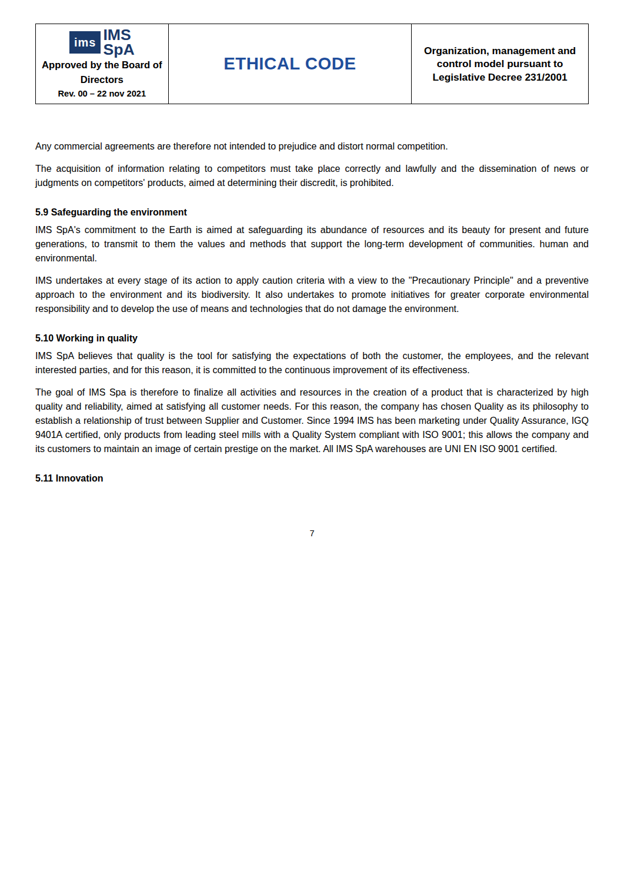| / ims IMS SpA / / Approved by the Board of Directors / / Rev. 00 – 22 nov 2021 / | ETHICAL CODE | Organization, management and control model pursuant to Legislative Decree 231/2001 |
Any commercial agreements are therefore not intended to prejudice and distort normal competition.
The acquisition of information relating to competitors must take place correctly and lawfully and the dissemination of news or judgments on competitors' products, aimed at determining their discredit, is prohibited.
5.9 Safeguarding the environment
IMS SpA's commitment to the Earth is aimed at safeguarding its abundance of resources and its beauty for present and future generations, to transmit to them the values and methods that support the long-term development of communities. human and environmental.
IMS undertakes at every stage of its action to apply caution criteria with a view to the "Precautionary Principle" and a preventive approach to the environment and its biodiversity. It also undertakes to promote initiatives for greater corporate environmental responsibility and to develop the use of means and technologies that do not damage the environment.
5.10 Working in quality
IMS SpA believes that quality is the tool for satisfying the expectations of both the customer, the employees, and the relevant interested parties, and for this reason, it is committed to the continuous improvement of its effectiveness.
The goal of IMS Spa is therefore to finalize all activities and resources in the creation of a product that is characterized by high quality and reliability, aimed at satisfying all customer needs. For this reason, the company has chosen Quality as its philosophy to establish a relationship of trust between Supplier and Customer. Since 1994 IMS has been marketing under Quality Assurance, IGQ 9401A certified, only products from leading steel mills with a Quality System compliant with ISO 9001; this allows the company and its customers to maintain an image of certain prestige on the market. All IMS SpA warehouses are UNI EN ISO 9001 certified.
5.11 Innovation
7